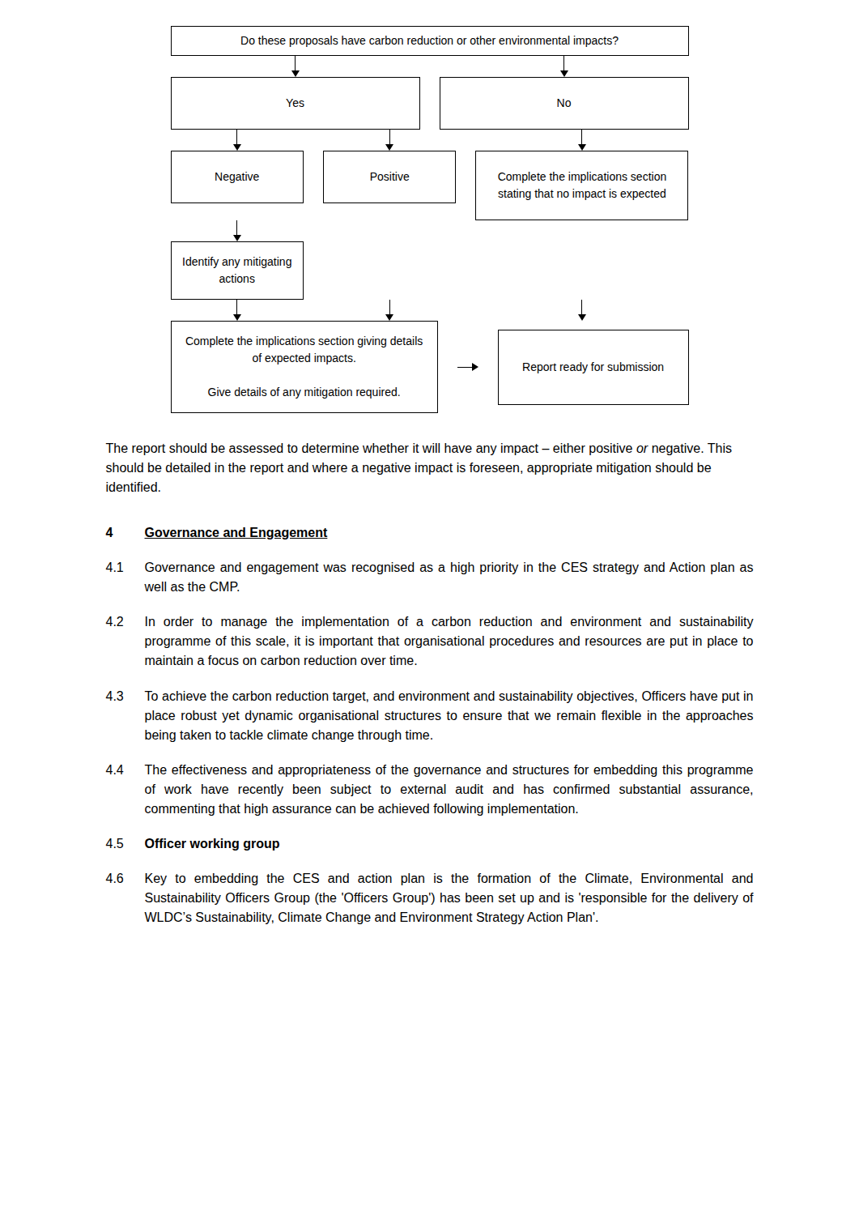Do these proposals have carbon reduction or other environmental impacts?
Yes
No
Negative
Positive
Complete the implications section stating that no impact is expected
Identify any mitigating actions
Complete the implications section giving details of expected impacts.
Give details of any mitigation required.
Report ready for submission
The report should be assessed to determine whether it will have any impact – either positive or negative. This should be detailed in the report and where a negative impact is foreseen, appropriate mitigation should be identified.
4
Governance and Engagement
4.1
Governance and engagement was recognised as a high priority in the CES strategy and Action plan as well as the CMP.
4.2
In order to manage the implementation of a carbon reduction and environment and sustainability programme of this scale, it is important that organisational procedures and resources are put in place to maintain a focus on carbon reduction over time.
4.3
To achieve the carbon reduction target, and environment and sustainability objectives, Officers have put in place robust yet dynamic organisational structures to ensure that we remain flexible in the approaches being taken to tackle climate change through time.
4.4
The effectiveness and appropriateness of the governance and structures for embedding this programme of work have recently been subject to external audit and has confirmed substantial assurance, commenting that high assurance can be achieved following implementation.
4.5
Officer working group
4.6
Key to embedding the CES and action plan is the formation of the Climate, Environmental and Sustainability Officers Group (the 'Officers Group') has been set up and is 'responsible for the delivery of WLDC’s Sustainability, Climate Change and Environment Strategy Action Plan'.